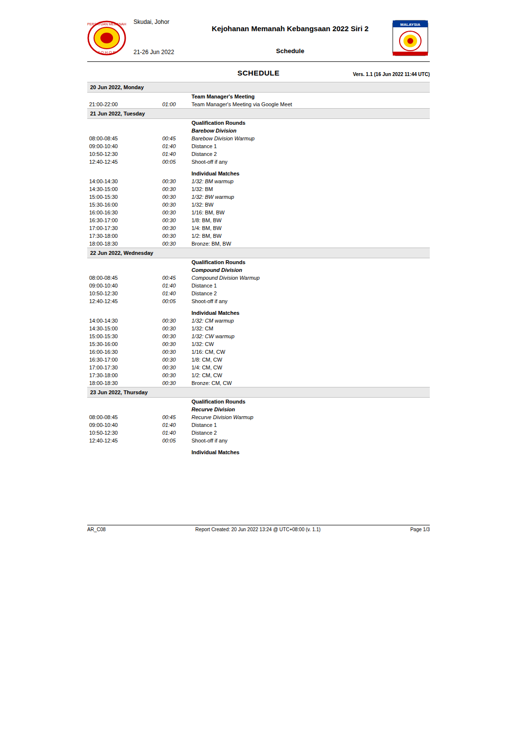| | Skudai, Johor 21-26 Jun 2022 | Kejohanan Memanah Kebangsaan 2022 Siri 2 Schedule | |
SCHEDULE Vers. 1.1 (16 Jun 2022 11:44 UTC)
| 20 Jun 2022, Monday |
| | | Team Manager's Meeting |
| 21:00-22:00 | 01:00 | Team Manager's Meeting via Google Meet |
| 21 Jun 2022, Tuesday |
| | | Qualification Rounds |
| | | Barebow Division |
| 08:00-08:45 | 00:45 | Barebow Division Warmup |
| 09:00-10:40 | 01:40 | Distance 1 |
| 10:50-12:30 | 01:40 | Distance 2 |
| 12:40-12:45 | 00:05 | Shoot-off if any |
| | | Individual Matches |
| 14:00-14:30 | 00:30 | 1/32: BM warmup |
| 14:30-15:00 | 00:30 | 1/32: BM |
| 15:00-15:30 | 00:30 | 1/32: BW warmup |
| 15:30-16:00 | 00:30 | 1/32: BW |
| 16:00-16:30 | 00:30 | 1/16: BM, BW |
| 16:30-17:00 | 00:30 | 1/8: BM, BW |
| 17:00-17:30 | 00:30 | 1/4: BM, BW |
| 17:30-18:00 | 00:30 | 1/2: BM, BW |
| 18:00-18:30 | 00:30 | Bronze: BM, BW |
| 22 Jun 2022, Wednesday |
| | | Qualification Rounds |
| | | Compound Division |
| 08:00-08:45 | 00:45 | Compound Division Warmup |
| 09:00-10:40 | 01:40 | Distance 1 |
| 10:50-12:30 | 01:40 | Distance 2 |
| 12:40-12:45 | 00:05 | Shoot-off if any |
| | | Individual Matches |
| 14:00-14:30 | 00:30 | 1/32: CM warmup |
| 14:30-15:00 | 00:30 | 1/32: CM |
| 15:00-15:30 | 00:30 | 1/32: CW warmup |
| 15:30-16:00 | 00:30 | 1/32: CW |
| 16:00-16:30 | 00:30 | 1/16: CM, CW |
| 16:30-17:00 | 00:30 | 1/8: CM, CW |
| 17:00-17:30 | 00:30 | 1/4: CM, CW |
| 17:30-18:00 | 00:30 | 1/2: CM, CW |
| 18:00-18:30 | 00:30 | Bronze: CM, CW |
| 23 Jun 2022, Thursday |
| | | Qualification Rounds |
| | | Recurve Division |
| 08:00-08:45 | 00:45 | Recurve Division Warmup |
| 09:00-10:40 | 01:40 | Distance 1 |
| 10:50-12:30 | 01:40 | Distance 2 |
| 12:40-12:45 | 00:05 | Shoot-off if any |
| | | Individual Matches |
AR_C08
Report Created: 20 Jun 2022 13:24 @ UTC+08:00 (v. 1.1)
Page 1/3